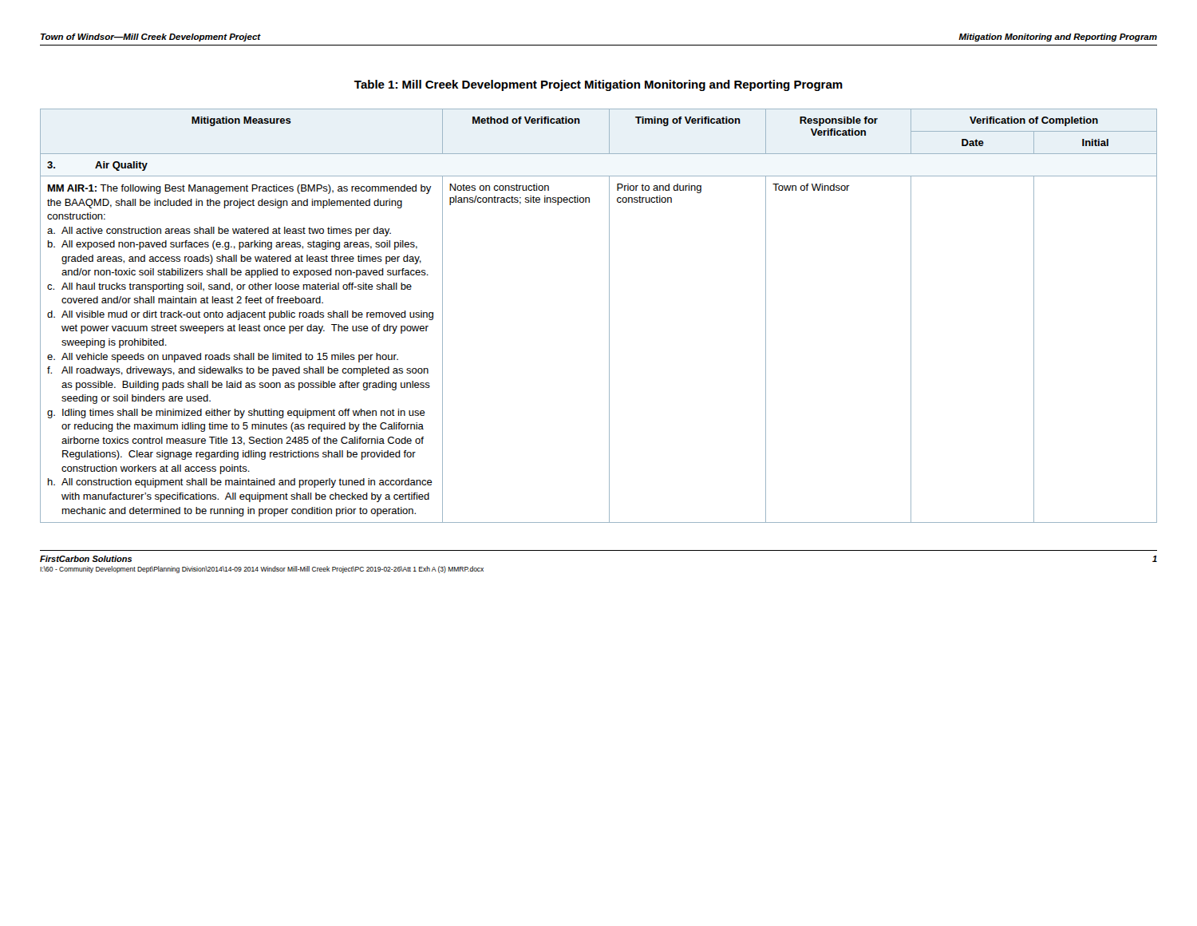Town of Windsor—Mill Creek Development Project
Mitigation Monitoring and Reporting Program
Table 1: Mill Creek Development Project Mitigation Monitoring and Reporting Program
| Mitigation Measures | Method of Verification | Timing of Verification | Responsible for Verification | Verification of Completion |
| --- | --- | --- | --- | --- |
| Date | Initial |
| 3. Air Quality |
| MM AIR-1: The following Best Management Practices (BMPs), as recommended by the BAAQMD, shall be included in the project design and implemented during construction: a. All active construction areas shall be watered at least two times per day. b. All exposed non-paved surfaces (e.g., parking areas, staging areas, soil piles, graded areas, and access roads) shall be watered at least three times per day, and/or non-toxic soil stabilizers shall be applied to exposed non-paved surfaces. c. All haul trucks transporting soil, sand, or other loose material off-site shall be covered and/or shall maintain at least 2 feet of freeboard. d. All visible mud or dirt track-out onto adjacent public roads shall be removed using wet power vacuum street sweepers at least once per day. The use of dry power sweeping is prohibited. e. All vehicle speeds on unpaved roads shall be limited to 15 miles per hour. f. All roadways, driveways, and sidewalks to be paved shall be completed as soon as possible. Building pads shall be laid as soon as possible after grading unless seeding or soil binders are used. g. Idling times shall be minimized either by shutting equipment off when not in use or reducing the maximum idling time to 5 minutes (as required by the California airborne toxics control measure Title 13, Section 2485 of the California Code of Regulations). Clear signage regarding idling restrictions shall be provided for construction workers at all access points. h. All construction equipment shall be maintained and properly tuned in accordance with manufacturer’s specifications. All equipment shall be checked by a certified mechanic and determined to be running in proper condition prior to operation. | Notes on construction plans/contracts; site inspection | Prior to and during construction | Town of Windsor | | |
FirstCarbon Solutions I:\60 - Community Development Dept\Planning Division\2014\14-09 2014 Windsor Mill-Mill Creek Project\PC 2019-02-26\Att 1 Exh A (3) MMRP.docx
1